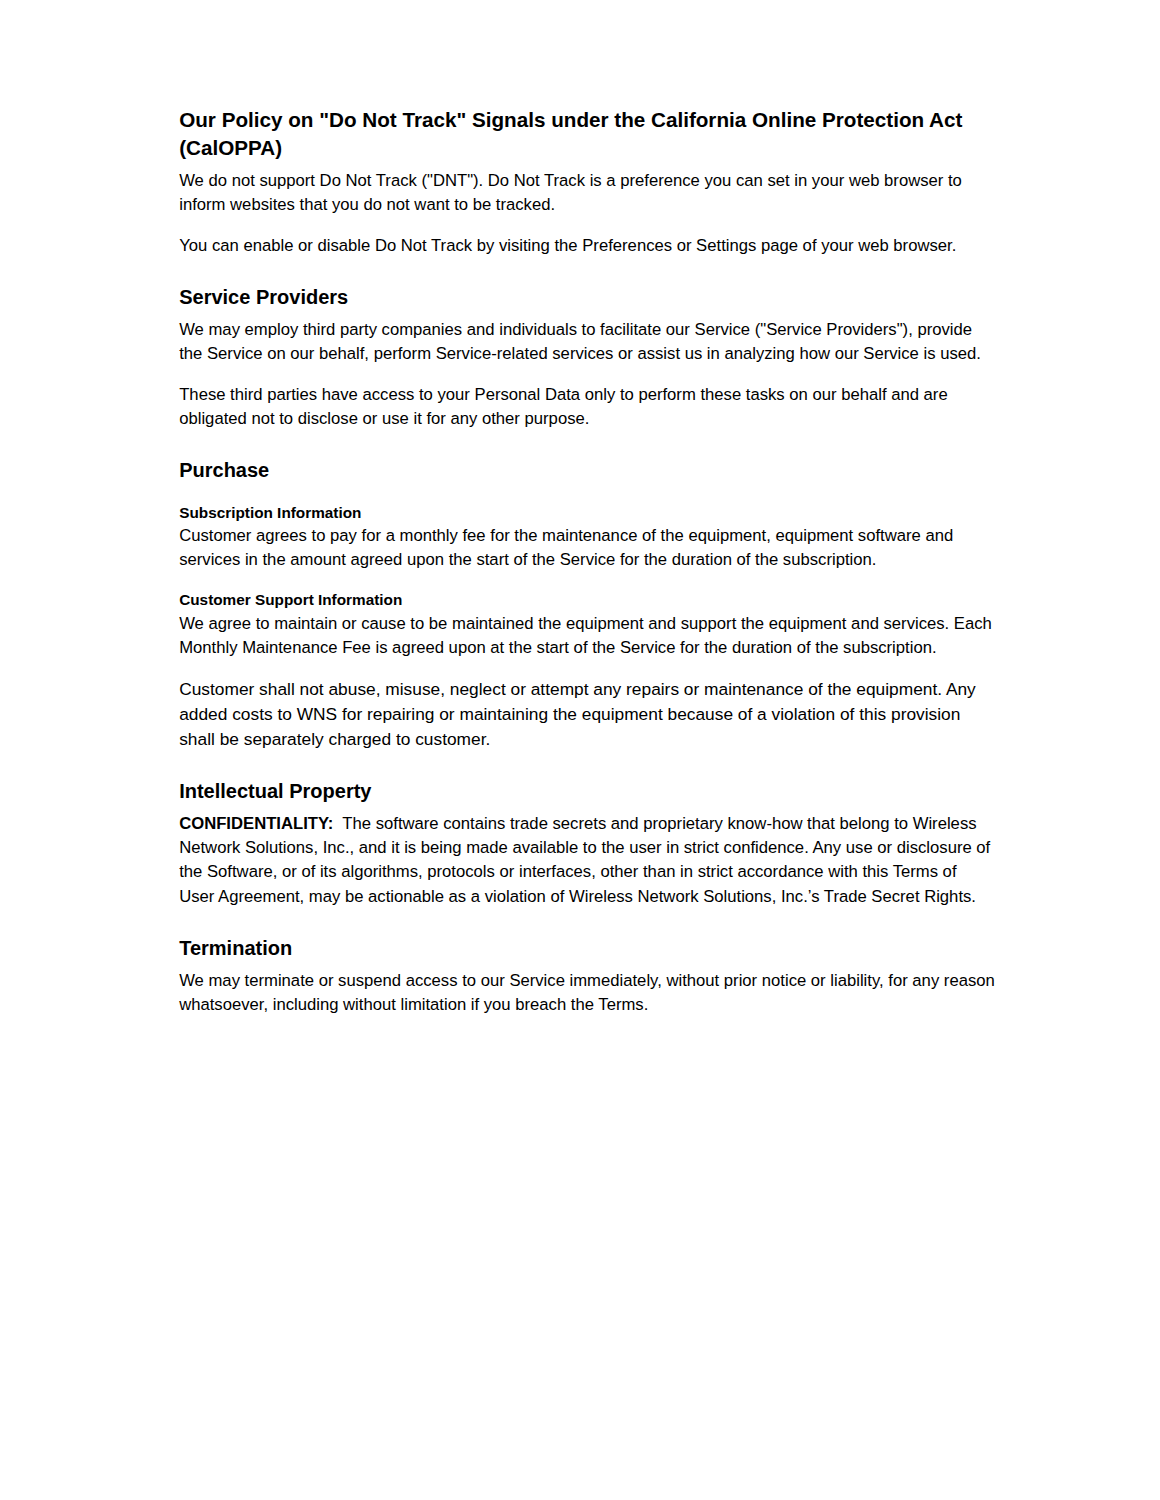Our Policy on "Do Not Track" Signals under the California Online Protection Act (CalOPPA)
We do not support Do Not Track ("DNT"). Do Not Track is a preference you can set in your web browser to inform websites that you do not want to be tracked.
You can enable or disable Do Not Track by visiting the Preferences or Settings page of your web browser.
Service Providers
We may employ third party companies and individuals to facilitate our Service ("Service Providers"), provide the Service on our behalf, perform Service-related services or assist us in analyzing how our Service is used.
These third parties have access to your Personal Data only to perform these tasks on our behalf and are obligated not to disclose or use it for any other purpose.
Purchase
Subscription Information
Customer agrees to pay for a monthly fee for the maintenance of the equipment, equipment software and services in the amount agreed upon the start of the Service for the duration of the subscription.
Customer Support Information
We agree to maintain or cause to be maintained the equipment and support the equipment and services. Each Monthly Maintenance Fee is agreed upon at the start of the Service for the duration of the subscription.
Customer shall not abuse, misuse, neglect or attempt any repairs or maintenance of the equipment. Any added costs to WNS for repairing or maintaining the equipment because of a violation of this provision shall be separately charged to customer.
Intellectual Property
CONFIDENTIALITY: The software contains trade secrets and proprietary know-how that belong to Wireless Network Solutions, Inc., and it is being made available to the user in strict confidence. Any use or disclosure of the Software, or of its algorithms, protocols or interfaces, other than in strict accordance with this Terms of User Agreement, may be actionable as a violation of Wireless Network Solutions, Inc.’s Trade Secret Rights.
Termination
We may terminate or suspend access to our Service immediately, without prior notice or liability, for any reason whatsoever, including without limitation if you breach the Terms.